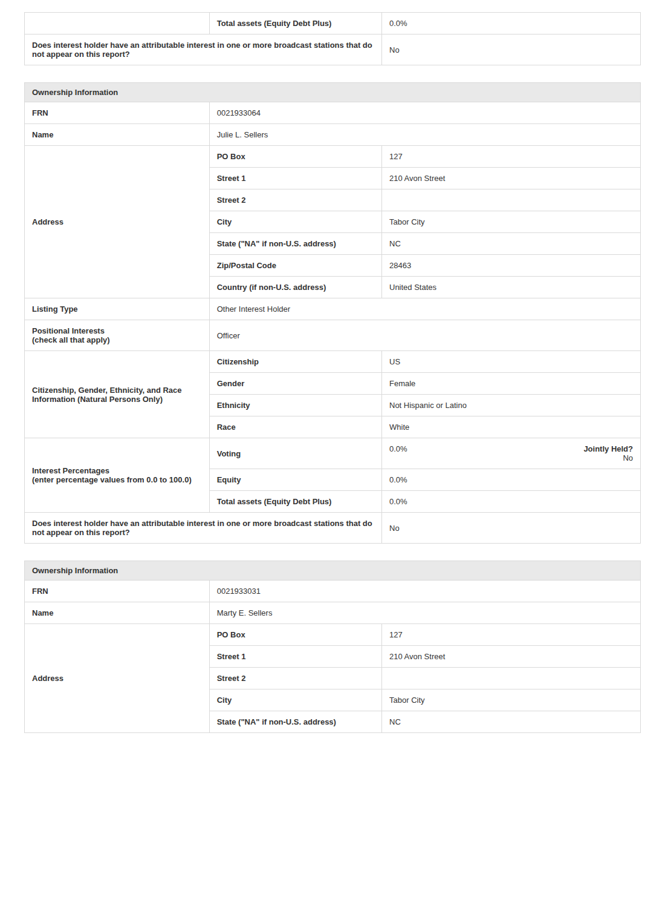| | Total assets (Equity Debt Plus) | 0.0% |
| Does interest holder have an attributable interest in one or more broadcast stations that do not appear on this report? | No |
Ownership Information
| FRN | 0021933064 |
| Name | Julie L. Sellers |
| Address | PO Box | 127 |
| Street 1 | 210 Avon Street |
| Street 2 | |
| City | Tabor City |
| State ("NA" if non-U.S. address) | NC |
| Zip/Postal Code | 28463 |
| Country (if non-U.S. address) | United States |
| Listing Type | Other Interest Holder |
| Positional Interests (check all that apply) | Officer |
| Citizenship, Gender, Ethnicity, and Race Information (Natural Persons Only) | Citizenship | US |
| Gender | Female |
| Ethnicity | Not Hispanic or Latino |
| Race | White |
| Interest Percentages (enter percentage values from 0.0 to 100.0) | Voting | 0.0% Jointly Held? No |
| Equity | 0.0% |
| Total assets (Equity Debt Plus) | 0.0% |
| Does interest holder have an attributable interest in one or more broadcast stations that do not appear on this report? | No |
Ownership Information
| FRN | 0021933031 |
| Name | Marty E. Sellers |
| Address | PO Box | 127 |
| Street 1 | 210 Avon Street |
| Street 2 | |
| City | Tabor City |
| State ("NA" if non-U.S. address) | NC |